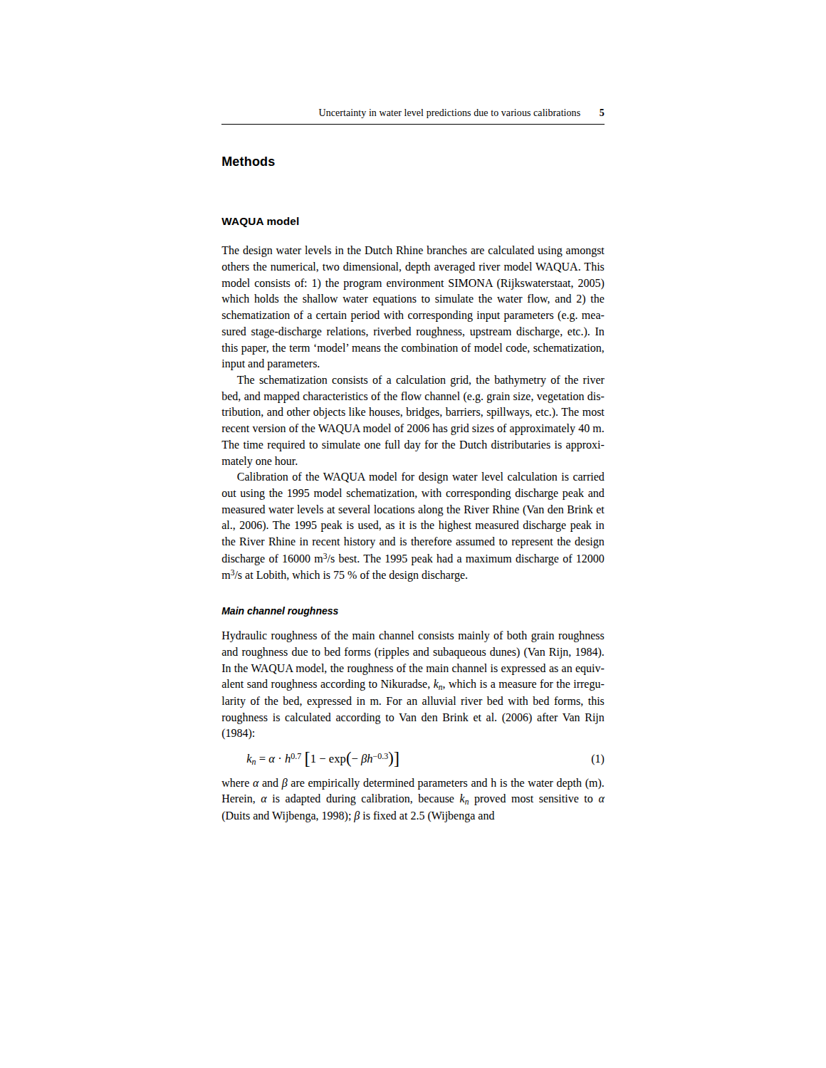Uncertainty in water level predictions due to various calibrations 5
Methods
WAQUA model
The design water levels in the Dutch Rhine branches are calculated using amongst others the numerical, two dimensional, depth averaged river model WAQUA. This model consists of: 1) the program environment SIMONA (Rijkswaterstaat, 2005) which holds the shallow water equations to simulate the water flow, and 2) the schematization of a certain period with corresponding input parameters (e.g. measured stage-discharge relations, riverbed roughness, upstream discharge, etc.). In this paper, the term ‘model’ means the combination of model code, schematization, input and parameters.
The schematization consists of a calculation grid, the bathymetry of the river bed, and mapped characteristics of the flow channel (e.g. grain size, vegetation distribution, and other objects like houses, bridges, barriers, spillways, etc.). The most recent version of the WAQUA model of 2006 has grid sizes of approximately 40 m. The time required to simulate one full day for the Dutch distributaries is approximately one hour.
Calibration of the WAQUA model for design water level calculation is carried out using the 1995 model schematization, with corresponding discharge peak and measured water levels at several locations along the River Rhine (Van den Brink et al., 2006). The 1995 peak is used, as it is the highest measured discharge peak in the River Rhine in recent history and is therefore assumed to represent the design discharge of 16000 m3/s best. The 1995 peak had a maximum discharge of 12000 m3/s at Lobith, which is 75 % of the design discharge.
Main channel roughness
Hydraulic roughness of the main channel consists mainly of both grain roughness and roughness due to bed forms (ripples and subaqueous dunes) (Van Rijn, 1984). In the WAQUA model, the roughness of the main channel is expressed as an equivalent sand roughness according to Nikuradse, kn, which is a measure for the irregularity of the bed, expressed in m. For an alluvial river bed with bed forms, this roughness is calculated according to Van den Brink et al. (2006) after Van Rijn (1984):
kn = α · h0.7 [1 − exp(− βh−0.3)]
(1)
where α and β are empirically determined parameters and h is the water depth (m). Herein, α is adapted during calibration, because kn proved most sensitive to α (Duits and Wijbenga, 1998); β is fixed at 2.5 (Wijbenga and